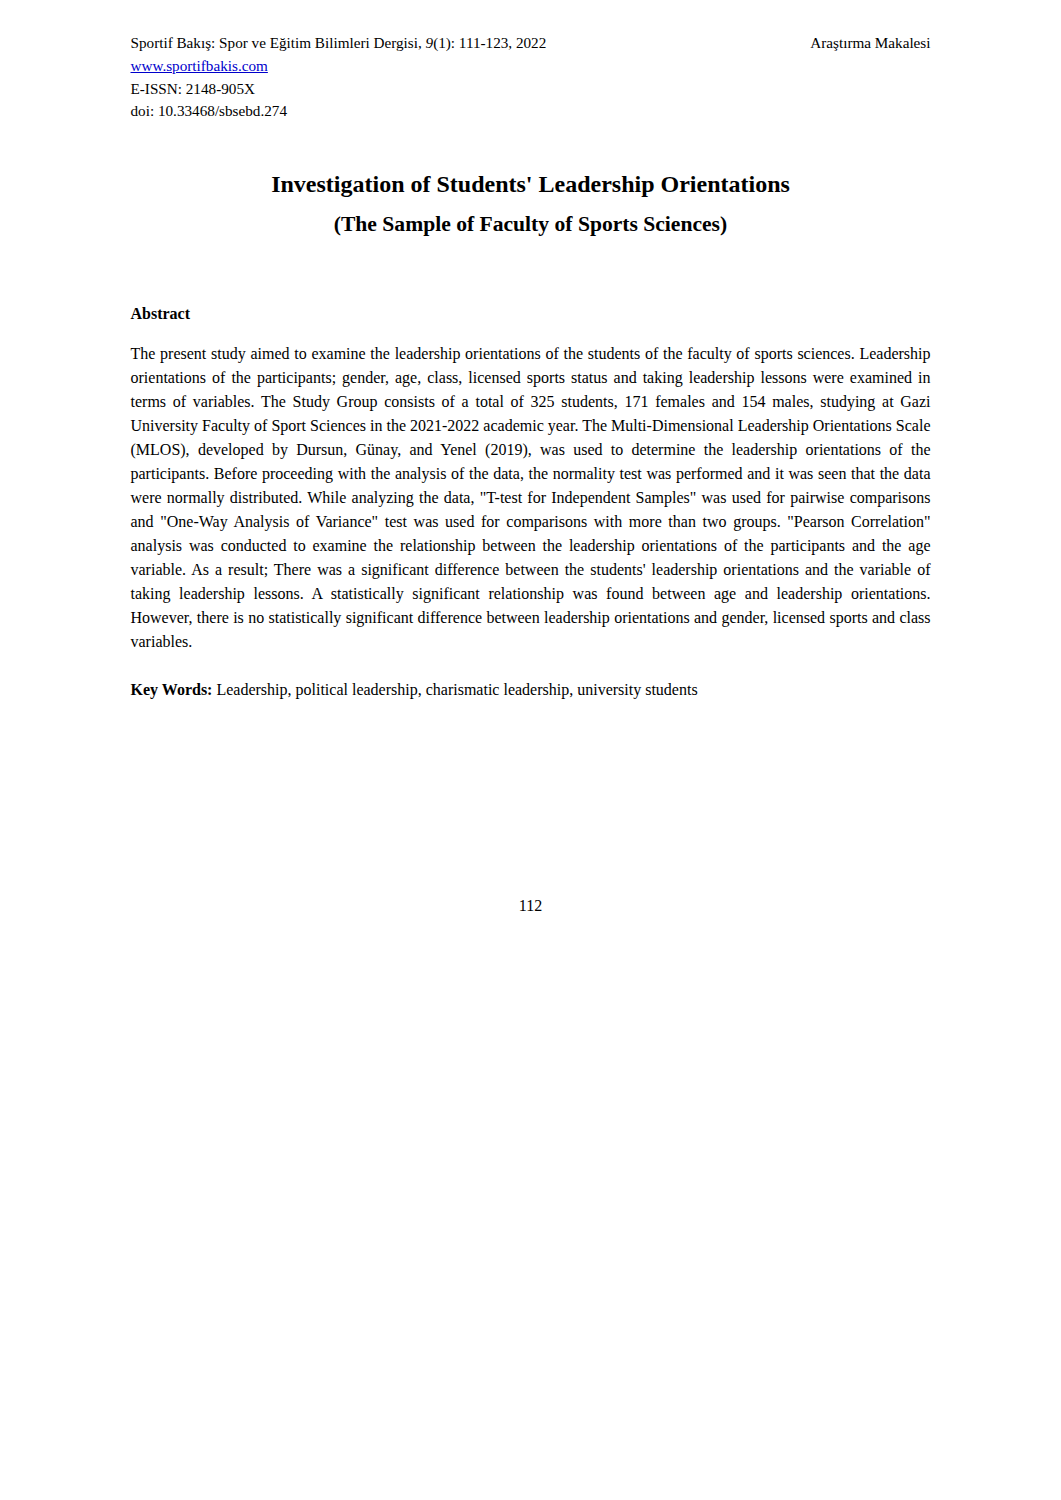Sportif Bakış: Spor ve Eğitim Bilimleri Dergisi, 9(1): 111-123, 2022 Araştırma Makalesi
www.sportifbakis.com
E-ISSN: 2148-905X
doi: 10.33468/sbsebd.274
Investigation of Students' Leadership Orientations
(The Sample of Faculty of Sports Sciences)
Abstract
The present study aimed to examine the leadership orientations of the students of the faculty of sports sciences. Leadership orientations of the participants; gender, age, class, licensed sports status and taking leadership lessons were examined in terms of variables. The Study Group consists of a total of 325 students, 171 females and 154 males, studying at Gazi University Faculty of Sport Sciences in the 2021-2022 academic year. The Multi-Dimensional Leadership Orientations Scale (MLOS), developed by Dursun, Günay, and Yenel (2019), was used to determine the leadership orientations of the participants. Before proceeding with the analysis of the data, the normality test was performed and it was seen that the data were normally distributed. While analyzing the data, "T-test for Independent Samples" was used for pairwise comparisons and "One-Way Analysis of Variance" test was used for comparisons with more than two groups. "Pearson Correlation" analysis was conducted to examine the relationship between the leadership orientations of the participants and the age variable. As a result; There was a significant difference between the students' leadership orientations and the variable of taking leadership lessons. A statistically significant relationship was found between age and leadership orientations. However, there is no statistically significant difference between leadership orientations and gender, licensed sports and class variables.
Key Words: Leadership, political leadership, charismatic leadership, university students
112